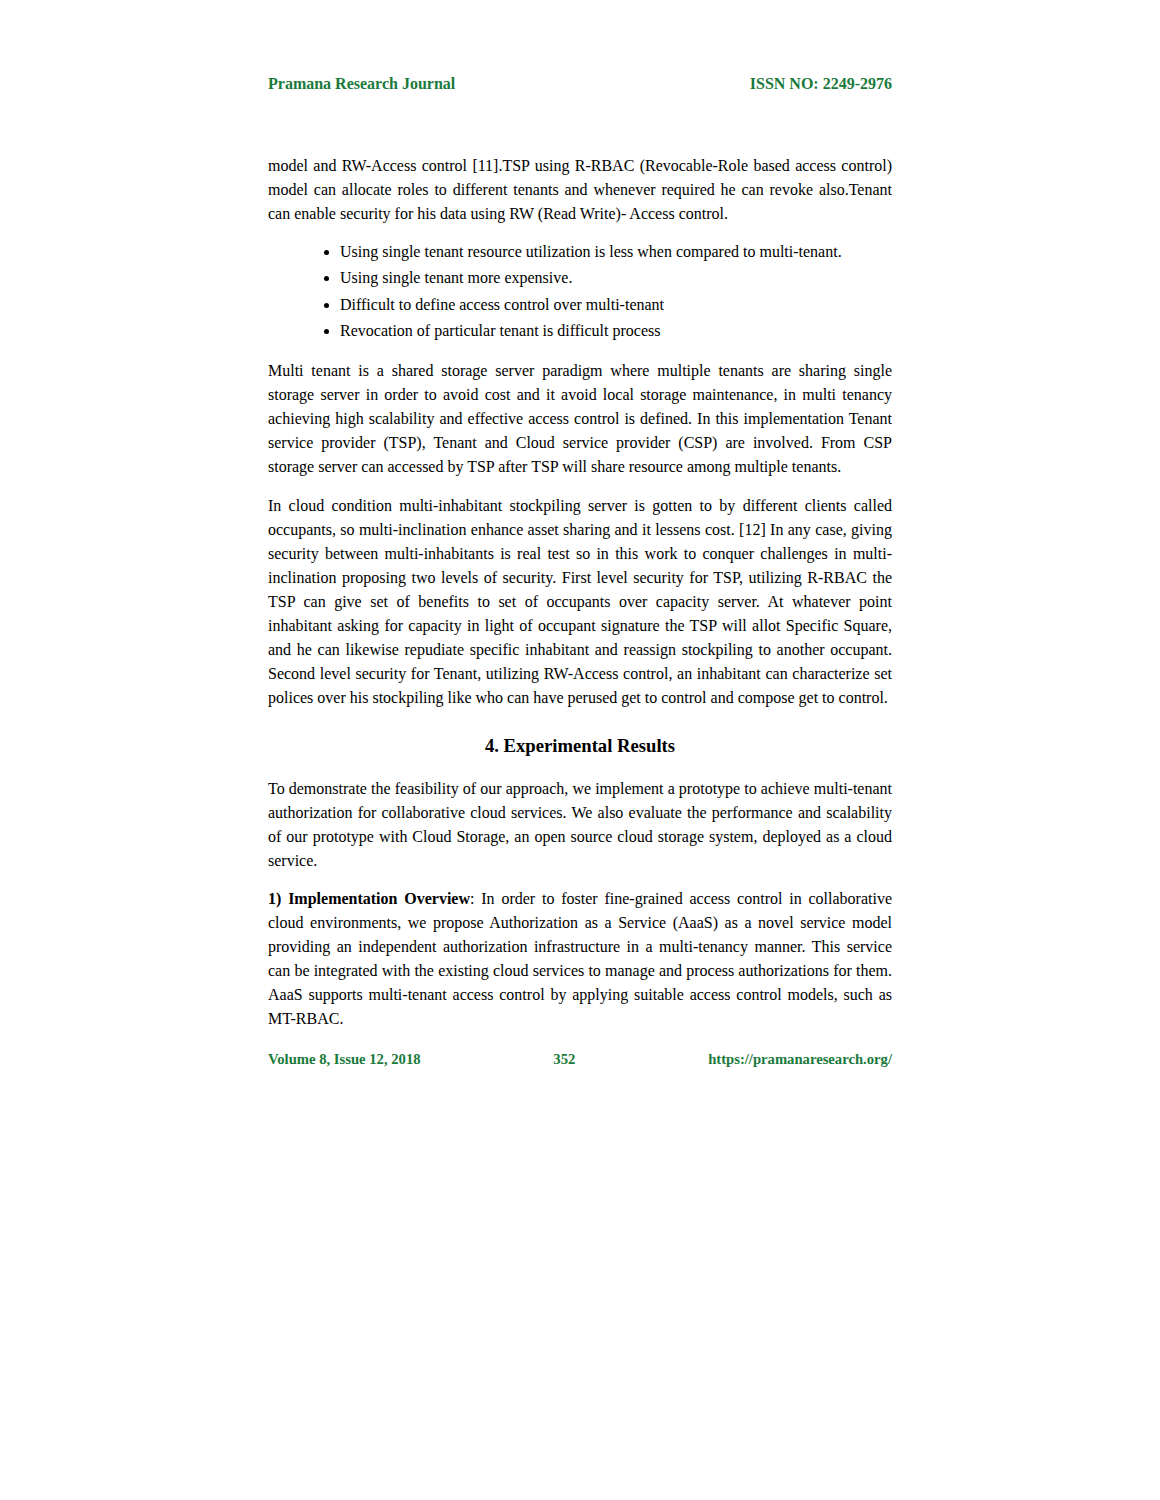Pramana Research Journal
ISSN NO: 2249-2976
model and RW-Access control [11].TSP using R-RBAC (Revocable-Role based access control) model can allocate roles to different tenants and whenever required he can revoke also.Tenant can enable security for his data using RW (Read Write)- Access control.
Using single tenant resource utilization is less when compared to multi-tenant.
Using single tenant more expensive.
Difficult to define access control over multi-tenant
Revocation of particular tenant is difficult process
Multi tenant is a shared storage server paradigm where multiple tenants are sharing single storage server in order to avoid cost and it avoid local storage maintenance, in multi tenancy achieving high scalability and effective access control is defined. In this implementation Tenant service provider (TSP), Tenant and Cloud service provider (CSP) are involved. From CSP storage server can accessed by TSP after TSP will share resource among multiple tenants.
In cloud condition multi-inhabitant stockpiling server is gotten to by different clients called occupants, so multi-inclination enhance asset sharing and it lessens cost. [12] In any case, giving security between multi-inhabitants is real test so in this work to conquer challenges in multi-inclination proposing two levels of security. First level security for TSP, utilizing R-RBAC the TSP can give set of benefits to set of occupants over capacity server. At whatever point inhabitant asking for capacity in light of occupant signature the TSP will allot Specific Square, and he can likewise repudiate specific inhabitant and reassign stockpiling to another occupant. Second level security for Tenant, utilizing RW-Access control, an inhabitant can characterize set polices over his stockpiling like who can have perused get to control and compose get to control.
4. Experimental Results
To demonstrate the feasibility of our approach, we implement a prototype to achieve multi-tenant authorization for collaborative cloud services. We also evaluate the performance and scalability of our prototype with Cloud Storage, an open source cloud storage system, deployed as a cloud service.
1) Implementation Overview: In order to foster fine-grained access control in collaborative cloud environments, we propose Authorization as a Service (AaaS) as a novel service model providing an independent authorization infrastructure in a multi-tenancy manner. This service can be integrated with the existing cloud services to manage and process authorizations for them. AaaS supports multi-tenant access control by applying suitable access control models, such as MT-RBAC.
Volume 8, Issue 12, 2018
352
https://pramanaresearch.org/